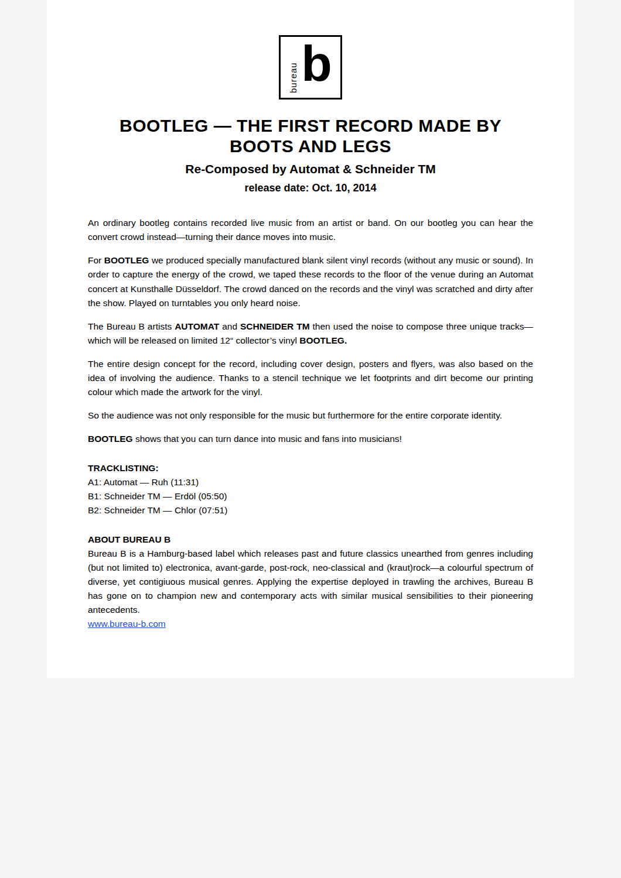bureau b
BOOTLEG — THE FIRST RECORD MADE BY BOOTS AND LEGS
Re-Composed by Automat & Schneider TM
release date: Oct. 10, 2014
An ordinary bootleg contains recorded live music from an artist or band. On our bootleg you can hear the convert crowd instead—turning their dance moves into music.
For BOOTLEG we produced specially manufactured blank silent vinyl records (without any music or sound). In order to capture the energy of the crowd, we taped these records to the floor of the venue during an Automat concert at Kunsthalle Düsseldorf. The crowd danced on the records and the vinyl was scratched and dirty after the show. Played on turntables you only heard noise.
The Bureau B artists AUTOMAT and SCHNEIDER TM then used the noise to compose three unique tracks—which will be released on limited 12“ collector’s vinyl BOOTLEG.
The entire design concept for the record, including cover design, posters and flyers, was also based on the idea of involving the audience. Thanks to a stencil technique we let footprints and dirt become our printing colour which made the artwork for the vinyl.
So the audience was not only responsible for the music but furthermore for the entire corporate identity.
BOOTLEG shows that you can turn dance into music and fans into musicians!
TRACKLISTING:
A1: Automat — Ruh (11:31)
B1: Schneider TM — Erdöl (05:50)
B2: Schneider TM — Chlor (07:51)
ABOUT BUREAU B
Bureau B is a Hamburg-based label which releases past and future classics unearthed from genres including (but not limited to) electronica, avant-garde, post-rock, neo-classical and (kraut)rock—a colourful spectrum of diverse, yet contigiuous musical genres. Applying the expertise deployed in trawling the archives, Bureau B has gone on to champion new and contemporary acts with similar musical sensibilities to their pioneering antecedents.
www.bureau-b.com